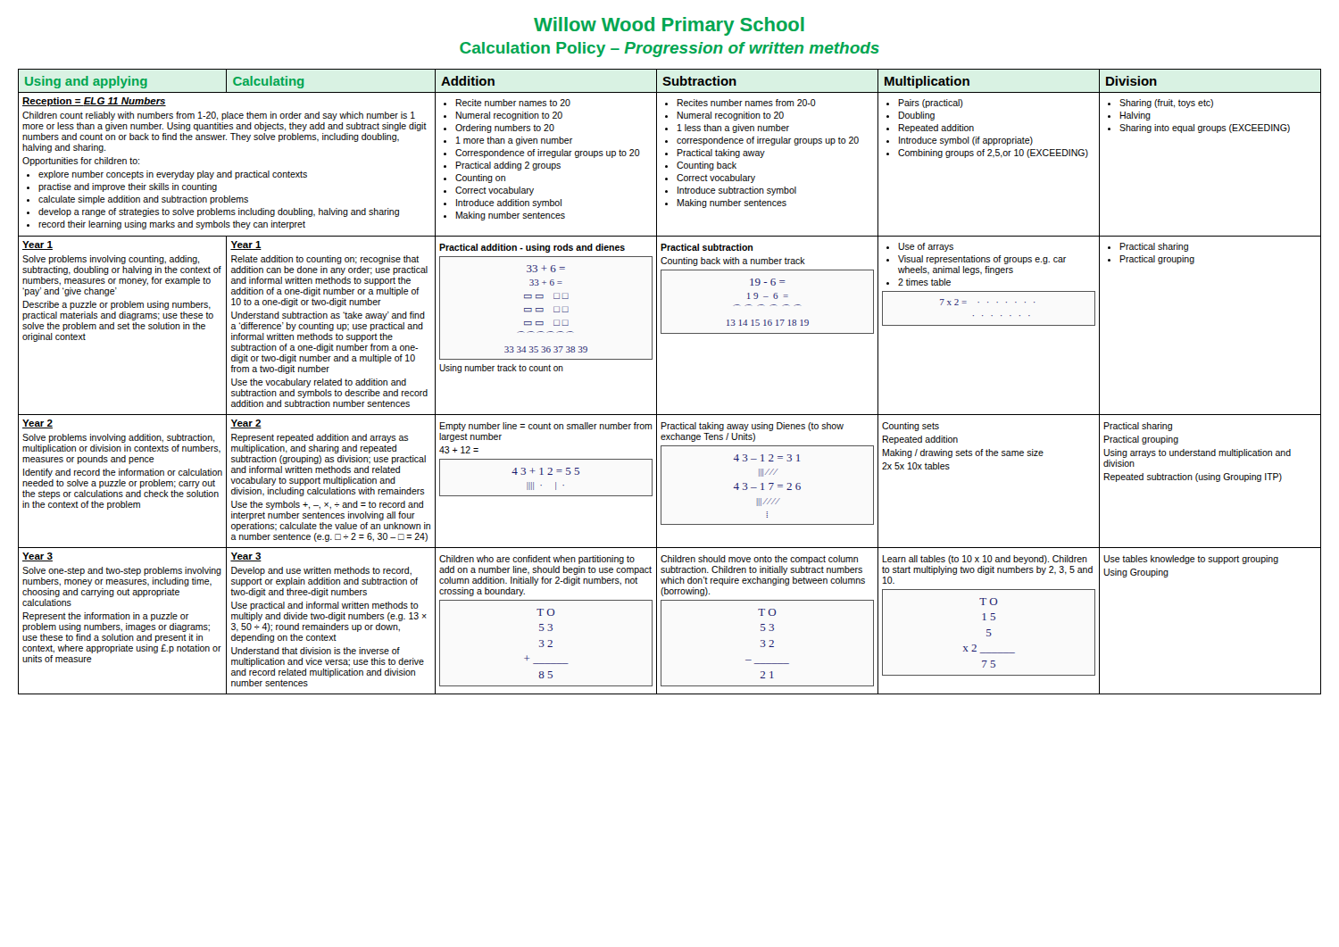Willow Wood Primary School
Calculation Policy – Progression of written methods
| Using and applying | Calculating | Addition | Subtraction | Multiplication | Division |
| --- | --- | --- | --- | --- | --- |
| Reception = ELG 11 Numbers Children count reliably with numbers from 1-20, place them in order and say which number is 1 more or less than a given number. Using quantities and objects, they add and subtract single digit numbers and count on or back to find the answer. They solve problems, including doubling, halving and sharing. Opportunities for children to: explore number concepts in everyday play and practical contexts practise and improve their skills in counting calculate simple addition and subtraction problems develop a range of strategies to solve problems including doubling, halving and sharing record their learning using marks and symbols they can interpret | Recite number names to 20 Numeral recognition to 20 Ordering numbers to 20 1 more than a given number Correspondence of irregular groups up to 20 Practical adding 2 groups Counting on Correct vocabulary Introduce addition symbol Making number sentences | Recites number names from 20-0 Numeral recognition to 20 1 less than a given number correspondence of irregular groups up to 20 Practical taking away Counting back Correct vocabulary Introduce subtraction symbol Making number sentences | Pairs (practical) Doubling Repeated addition Introduce symbol (if appropriate) Combining groups of 2,5,or 10 (EXCEEDING) | Sharing (fruit, toys etc) Halving Sharing into equal groups (EXCEEDING) |
| Year 1 Solve problems involving counting, adding, subtracting, doubling or halving in the context of numbers, measures or money, for example to ‘pay’ and ‘give change’ Describe a puzzle or problem using numbers, practical materials and diagrams; use these to solve the problem and set the solution in the original context | Year 1 Relate addition to counting on; recognise that addition can be done in any order; use practical and informal written methods to support the addition of a one-digit number or a multiple of 10 to a one-digit or two-digit number Understand subtraction as ‘take away’ and find a ‘difference’ by counting up; use practical and informal written methods to support the subtraction of a one-digit number from a one-digit or two-digit number and a multiple of 10 from a two-digit number Use the vocabulary related to addition and subtraction and symbols to describe and record addition and subtraction number sentences | Practical addition - using rods and dienes 33 + 6 = 33 + 6 = ▭ ▭ □ □ ▭ ▭ □ □ ▭ ▭ □ □ ⌒⌒⌒⌒⌒⌒ 33 34 35 36 37 38 39 Using number track to count on | Practical subtraction Counting back with a number track 19 - 6 = 1 9 – 6 = ⌒ ⌒ ⌒ ⌒ ⌒ ⌒ 13 14 15 16 17 18 19 | Use of arrays Visual representations of groups e.g. car wheels, animal legs, fingers 2 times table 7 x 2 = · · · · · · · · · · · · · · | Practical sharing Practical grouping |
| Year 2 Solve problems involving addition, subtraction, multiplication or division in contexts of numbers, measures or pounds and pence Identify and record the information or calculation needed to solve a puzzle or problem; carry out the steps or calculations and check the solution in the context of the problem | Year 2 Represent repeated addition and arrays as multiplication, and sharing and repeated subtraction (grouping) as division; use practical and informal written methods and related vocabulary to support multiplication and division, including calculations with remainders Use the symbols +, –, ×, ÷ and = to record and interpret number sentences involving all four operations; calculate the value of an unknown in a number sentence (e.g. □ ÷ 2 = 6, 30 – □ = 24) | Empty number line = count on smaller number from largest number 43 + 12 = 4 3 + 1 2 = 5 5 //// · / · | Practical taking away using Dienes (to show exchange Tens / Units) 4 3 – 1 2 = 3 1 /// ⁄ ⁄ ⁄ 4 3 – 1 7 = 2 6 /// ⁄ ⁄ ⁄ ⁄ ⁞ | Counting sets Repeated addition Making / drawing sets of the same size 2x 5x 10x tables | Practical sharing Practical grouping Using arrays to understand multiplication and division Repeated subtraction (using Grouping ITP) |
| Year 3 Solve one-step and two-step problems involving numbers, money or measures, including time, choosing and carrying out appropriate calculations Represent the information in a puzzle or problem using numbers, images or diagrams; use these to find a solution and present it in context, where appropriate using £.p notation or units of measure | Year 3 Develop and use written methods to record, support or explain addition and subtraction of two-digit and three-digit numbers Use practical and informal written methods to multiply and divide two-digit numbers (e.g. 13 × 3, 50 ÷ 4); round remainders up or down, depending on the context Understand that division is the inverse of multiplication and vice versa; use this to derive and record related multiplication and division number sentences | Children who are confident when partitioning to add on a number line, should begin to use compact column addition. Initially for 2-digit numbers, not crossing a boundary. T O 5 3 3 2 + ______ 8 5 | Children should move onto the compact column subtraction. Children to initially subtract numbers which don’t require exchanging between columns (borrowing). T O 5 3 3 2 – ______ 2 1 | Learn all tables (to 10 x 10 and beyond). Children to start multiplying two digit numbers by 2, 3, 5 and 10. T O 1 5 5 x 2 ______ 7 5 | Use tables knowledge to support grouping Using Grouping |